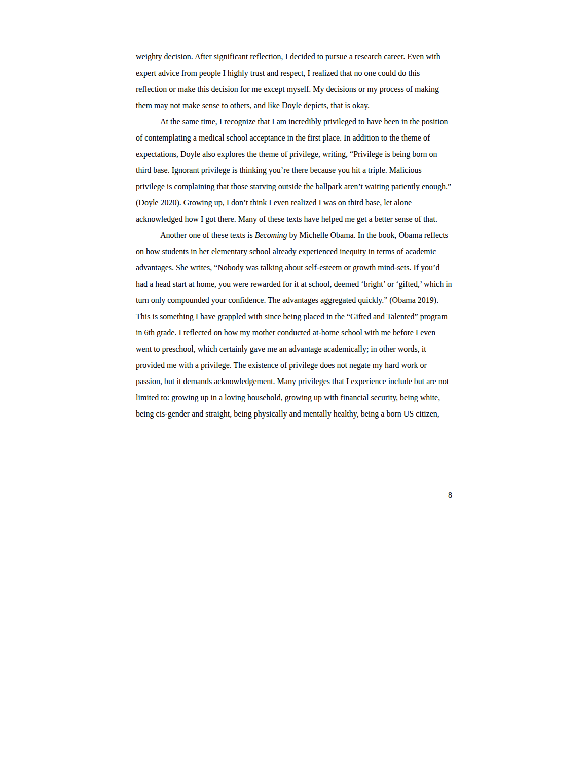weighty decision. After significant reflection, I decided to pursue a research career. Even with expert advice from people I highly trust and respect, I realized that no one could do this reflection or make this decision for me except myself. My decisions or my process of making them may not make sense to others, and like Doyle depicts, that is okay.
At the same time, I recognize that I am incredibly privileged to have been in the position of contemplating a medical school acceptance in the first place. In addition to the theme of expectations, Doyle also explores the theme of privilege, writing, “Privilege is being born on third base. Ignorant privilege is thinking you’re there because you hit a triple. Malicious privilege is complaining that those starving outside the ballpark aren’t waiting patiently enough.” (Doyle 2020). Growing up, I don’t think I even realized I was on third base, let alone acknowledged how I got there. Many of these texts have helped me get a better sense of that.
Another one of these texts is Becoming by Michelle Obama. In the book, Obama reflects on how students in her elementary school already experienced inequity in terms of academic advantages. She writes, “Nobody was talking about self-esteem or growth mind-sets. If you’d had a head start at home, you were rewarded for it at school, deemed ‘bright’ or ‘gifted,’ which in turn only compounded your confidence. The advantages aggregated quickly.” (Obama 2019). This is something I have grappled with since being placed in the “Gifted and Talented” program in 6th grade. I reflected on how my mother conducted at-home school with me before I even went to preschool, which certainly gave me an advantage academically; in other words, it provided me with a privilege. The existence of privilege does not negate my hard work or passion, but it demands acknowledgement. Many privileges that I experience include but are not limited to: growing up in a loving household, growing up with financial security, being white, being cis-gender and straight, being physically and mentally healthy, being a born US citizen,
8